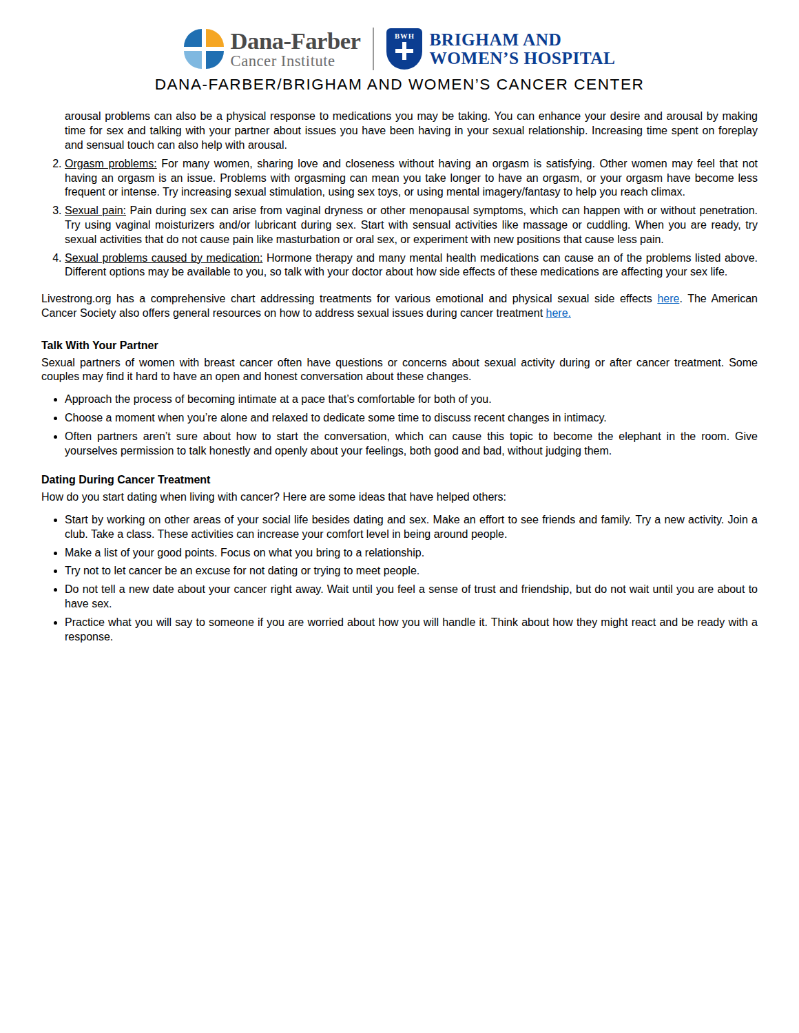Dana-Farber
Cancer Institute
BWH
BRIGHAM AND
WOMEN’S HOSPITAL
DANA-FARBER/BRIGHAM AND WOMEN’S CANCER CENTER
arousal problems can also be a physical response to medications you may be taking. You can enhance your desire and arousal by making time for sex and talking with your partner about issues you have been having in your sexual relationship. Increasing time spent on foreplay and sensual touch can also help with arousal.
Orgasm problems: For many women, sharing love and closeness without having an orgasm is satisfying. Other women may feel that not having an orgasm is an issue. Problems with orgasming can mean you take longer to have an orgasm, or your orgasm have become less frequent or intense. Try increasing sexual stimulation, using sex toys, or using mental imagery/fantasy to help you reach climax.
Sexual pain: Pain during sex can arise from vaginal dryness or other menopausal symptoms, which can happen with or without penetration. Try using vaginal moisturizers and/or lubricant during sex. Start with sensual activities like massage or cuddling. When you are ready, try sexual activities that do not cause pain like masturbation or oral sex, or experiment with new positions that cause less pain.
Sexual problems caused by medication: Hormone therapy and many mental health medications can cause an of the problems listed above. Different options may be available to you, so talk with your doctor about how side effects of these medications are affecting your sex life.
Livestrong.org has a comprehensive chart addressing treatments for various emotional and physical sexual side effects here. The American Cancer Society also offers general resources on how to address sexual issues during cancer treatment here.
Talk With Your Partner
Sexual partners of women with breast cancer often have questions or concerns about sexual activity during or after cancer treatment. Some couples may find it hard to have an open and honest conversation about these changes.
Approach the process of becoming intimate at a pace that’s comfortable for both of you.
Choose a moment when you’re alone and relaxed to dedicate some time to discuss recent changes in intimacy.
Often partners aren’t sure about how to start the conversation, which can cause this topic to become the elephant in the room. Give yourselves permission to talk honestly and openly about your feelings, both good and bad, without judging them.
Dating During Cancer Treatment
How do you start dating when living with cancer? Here are some ideas that have helped others:
Start by working on other areas of your social life besides dating and sex. Make an effort to see friends and family. Try a new activity. Join a club. Take a class. These activities can increase your comfort level in being around people.
Make a list of your good points. Focus on what you bring to a relationship.
Try not to let cancer be an excuse for not dating or trying to meet people.
Do not tell a new date about your cancer right away. Wait until you feel a sense of trust and friendship, but do not wait until you are about to have sex.
Practice what you will say to someone if you are worried about how you will handle it. Think about how they might react and be ready with a response.